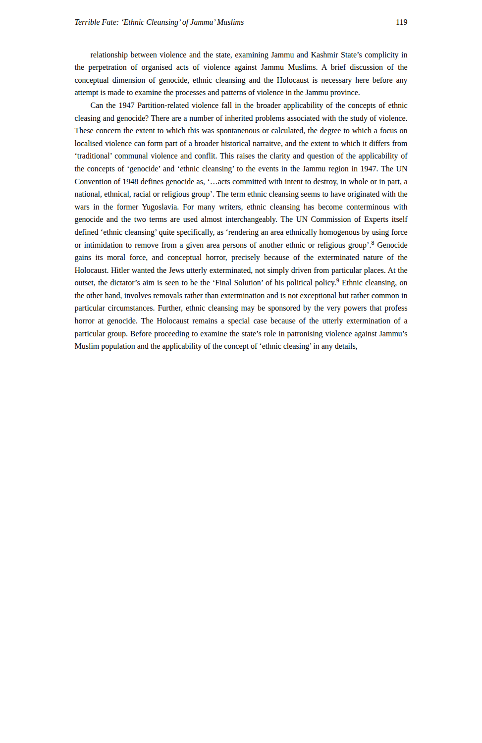Terrible Fate: ‘Ethnic Cleansing’ of Jammu’ Muslims 119
relationship between violence and the state, examining Jammu and Kashmir State’s complicity in the perpetration of organised acts of violence against Jammu Muslims. A brief discussion of the conceptual dimension of genocide, ethnic cleansing and the Holocaust is necessary here before any attempt is made to examine the processes and patterns of violence in the Jammu province.
Can the 1947 Partition-related violence fall in the broader applicability of the concepts of ethnic cleasing and genocide? There are a number of inherited problems associated with the study of violence. These concern the extent to which this was spontanenous or calculated, the degree to which a focus on localised violence can form part of a broader historical narraitve, and the extent to which it differs from ‘traditional’ communal violence and conflit. This raises the clarity and question of the applicability of the concepts of ‘genocide’ and ‘ethnic cleansing’ to the events in the Jammu region in 1947. The UN Convention of 1948 defines genocide as, ‘…acts committed with intent to destroy, in whole or in part, a national, ethnical, racial or religious group’. The term ethnic cleansing seems to have originated with the wars in the former Yugoslavia. For many writers, ethnic cleansing has become conterminous with genocide and the two terms are used almost interchangeably. The UN Commission of Experts itself defined ‘ethnic cleansing’ quite specifically, as ‘rendering an area ethnically homogenous by using force or intimidation to remove from a given area persons of another ethnic or religious group’.8 Genocide gains its moral force, and conceptual horror, precisely because of the exterminated nature of the Holocaust. Hitler wanted the Jews utterly exterminated, not simply driven from particular places. At the outset, the dictator’s aim is seen to be the ‘Final Solution’ of his political policy.9 Ethnic cleansing, on the other hand, involves removals rather than extermination and is not exceptional but rather common in particular circumstances. Further, ethnic cleansing may be sponsored by the very powers that profess horror at genocide. The Holocaust remains a special case because of the utterly extermination of a particular group. Before proceeding to examine the state’s role in patronising violence against Jammu’s Muslim population and the applicability of the concept of ‘ethnic cleasing’ in any details,